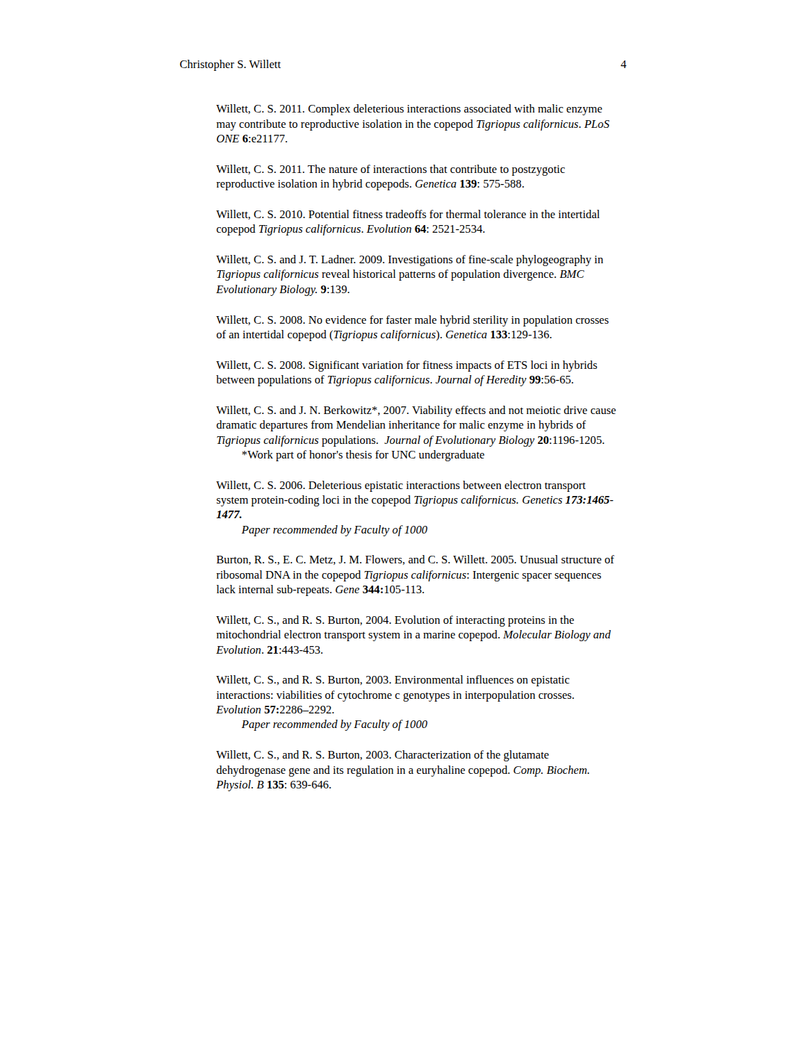Christopher S. Willett 4
Willett, C. S. 2011. Complex deleterious interactions associated with malic enzyme may contribute to reproductive isolation in the copepod Tigriopus californicus. PLoS ONE 6:e21177.
Willett, C. S. 2011. The nature of interactions that contribute to postzygotic reproductive isolation in hybrid copepods. Genetica 139: 575-588.
Willett, C. S. 2010. Potential fitness tradeoffs for thermal tolerance in the intertidal copepod Tigriopus californicus. Evolution 64: 2521-2534.
Willett, C. S. and J. T. Ladner. 2009. Investigations of fine-scale phylogeography in Tigriopus californicus reveal historical patterns of population divergence. BMC Evolutionary Biology. 9:139.
Willett, C. S. 2008. No evidence for faster male hybrid sterility in population crosses of an intertidal copepod (Tigriopus californicus). Genetica 133:129-136.
Willett, C. S. 2008. Significant variation for fitness impacts of ETS loci in hybrids between populations of Tigriopus californicus. Journal of Heredity 99:56-65.
Willett, C. S. and J. N. Berkowitz*, 2007. Viability effects and not meiotic drive cause dramatic departures from Mendelian inheritance for malic enzyme in hybrids of Tigriopus californicus populations. Journal of Evolutionary Biology 20:1196-1205. *Work part of honor's thesis for UNC undergraduate
Willett, C. S. 2006. Deleterious epistatic interactions between electron transport system protein-coding loci in the copepod Tigriopus californicus. Genetics 173:1465-1477. Paper recommended by Faculty of 1000
Burton, R. S., E. C. Metz, J. M. Flowers, and C. S. Willett. 2005. Unusual structure of ribosomal DNA in the copepod Tigriopus californicus: Intergenic spacer sequences lack internal sub-repeats. Gene 344: 105-113.
Willett, C. S., and R. S. Burton, 2004. Evolution of interacting proteins in the mitochondrial electron transport system in a marine copepod. Molecular Biology and Evolution. 21:443-453.
Willett, C. S., and R. S. Burton, 2003. Environmental influences on epistatic interactions: viabilities of cytochrome c genotypes in interpopulation crosses. Evolution 57: 2286–2292. Paper recommended by Faculty of 1000
Willett, C. S., and R. S. Burton, 2003. Characterization of the glutamate dehydrogenase gene and its regulation in a euryhaline copepod. Comp. Biochem. Physiol. B 135: 639-646.